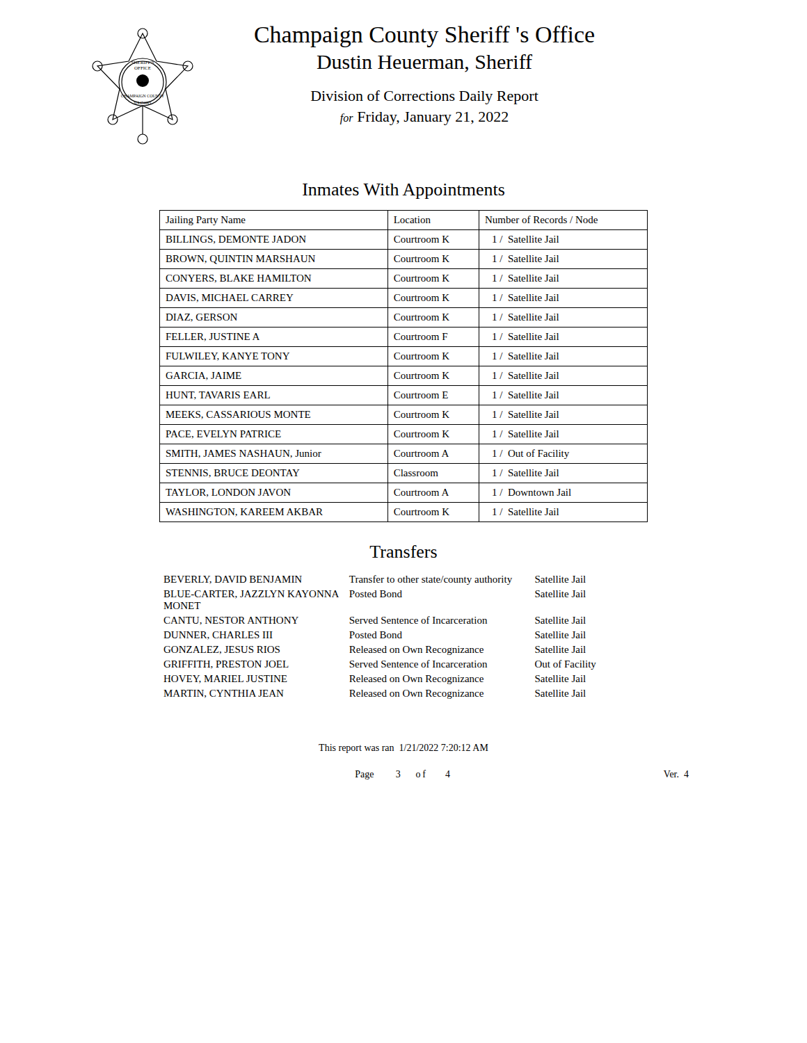SHERIFF'S OFFICE CHAMPAIGN COUNTY ILLINOIS
Champaign County Sheriff 's Office
Dustin Heuerman, Sheriff
Division of Corrections Daily Report
for Friday, January 21, 2022
Inmates With Appointments
| Jailing Party Name | Location | Number of Records / Node |
| --- | --- | --- |
| BILLINGS, DEMONTE JADON | Courtroom K | 1 / Satellite Jail |
| BROWN, QUINTIN MARSHAUN | Courtroom K | 1 / Satellite Jail |
| CONYERS, BLAKE HAMILTON | Courtroom K | 1 / Satellite Jail |
| DAVIS, MICHAEL CARREY | Courtroom K | 1 / Satellite Jail |
| DIAZ, GERSON | Courtroom K | 1 / Satellite Jail |
| FELLER, JUSTINE A | Courtroom F | 1 / Satellite Jail |
| FULWILEY, KANYE TONY | Courtroom K | 1 / Satellite Jail |
| GARCIA, JAIME | Courtroom K | 1 / Satellite Jail |
| HUNT, TAVARIS EARL | Courtroom E | 1 / Satellite Jail |
| MEEKS, CASSARIOUS MONTE | Courtroom K | 1 / Satellite Jail |
| PACE, EVELYN PATRICE | Courtroom K | 1 / Satellite Jail |
| SMITH, JAMES NASHAUN, Junior | Courtroom A | 1 / Out of Facility |
| STENNIS, BRUCE DEONTAY | Classroom | 1 / Satellite Jail |
| TAYLOR, LONDON JAVON | Courtroom A | 1 / Downtown Jail |
| WASHINGTON, KAREEM AKBAR | Courtroom K | 1 / Satellite Jail |
Transfers
| BEVERLY, DAVID BENJAMIN | Transfer to other state/county authority | Satellite Jail |
| BLUE-CARTER, JAZZLYN KAYONNA MONET | Posted Bond | Satellite Jail |
| CANTU, NESTOR ANTHONY | Served Sentence of Incarceration | Satellite Jail |
| DUNNER, CHARLES III | Posted Bond | Satellite Jail |
| GONZALEZ, JESUS RIOS | Released on Own Recognizance | Satellite Jail |
| GRIFFITH, PRESTON JOEL | Served Sentence of Incarceration | Out of Facility |
| HOVEY, MARIEL JUSTINE | Released on Own Recognizance | Satellite Jail |
| MARTIN, CYNTHIA JEAN | Released on Own Recognizance | Satellite Jail |
This report was ran 1/21/2022 7:20:12 AM
Page 3 of 4 Ver. 4